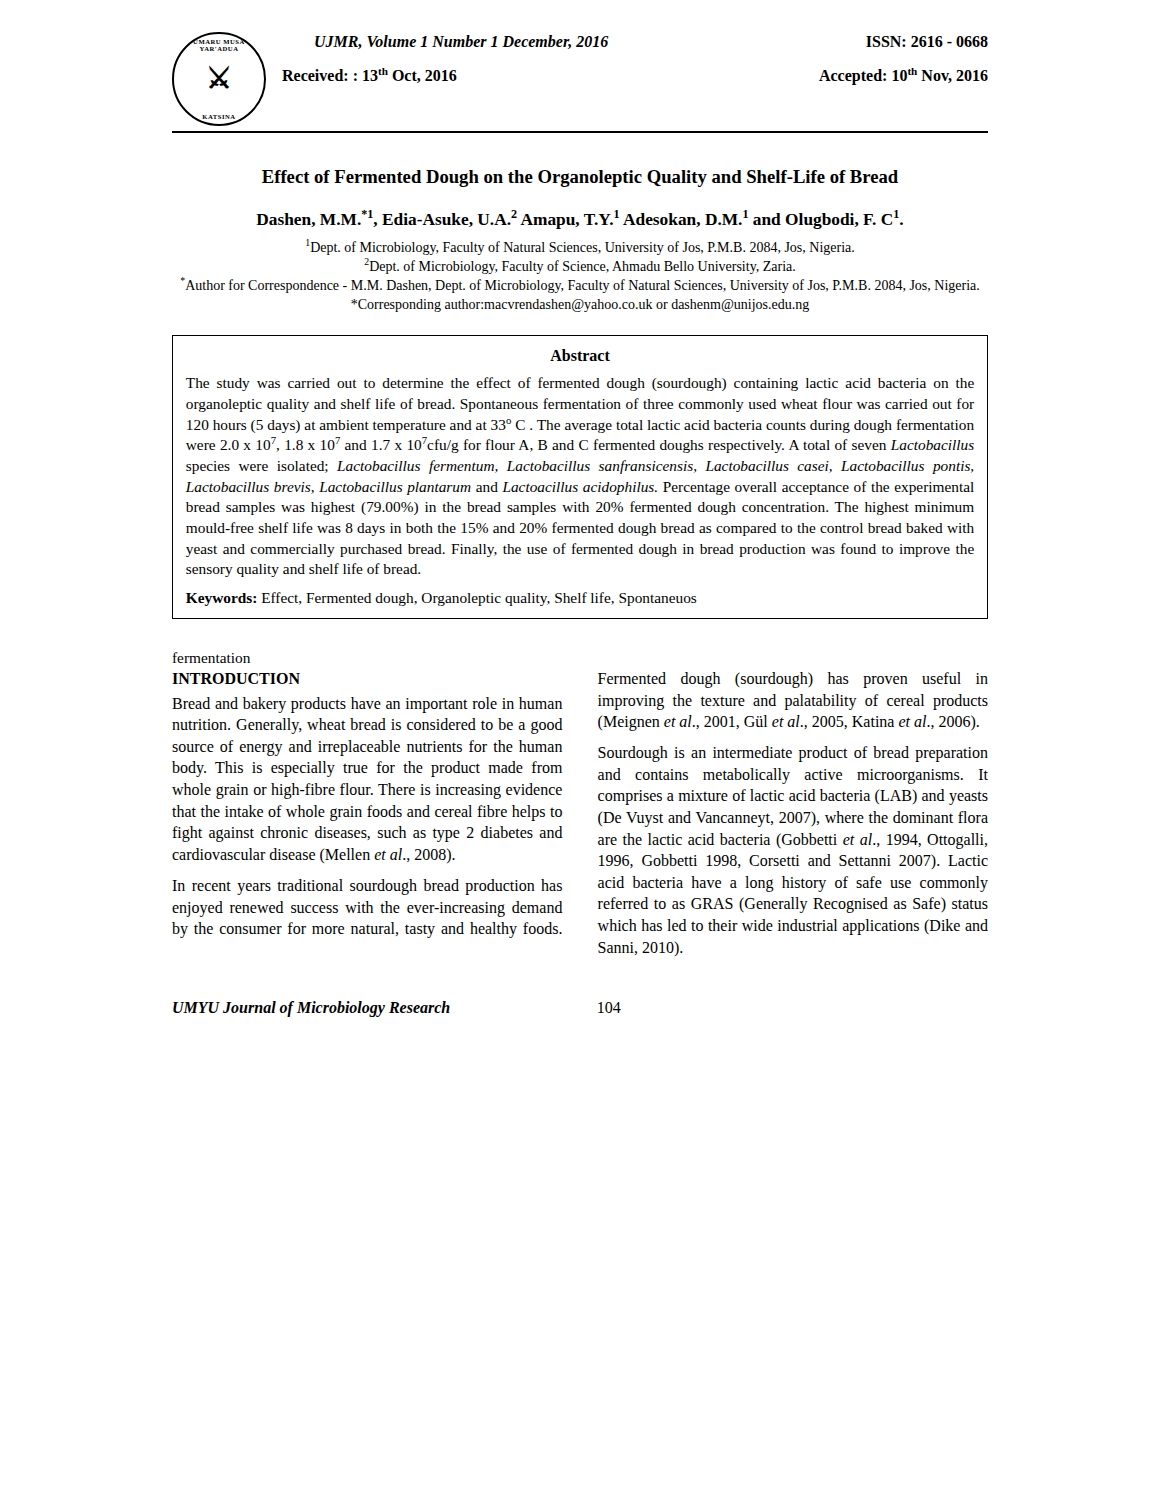UMARU MUSA YAR'ADUA ⚔ KATSINA
UJMR, Volume 1 Number 1 December, 2016 ISSN: 2616 - 0668
Received: : 13th Oct, 2016 Accepted: 10th Nov, 2016
Effect of Fermented Dough on the Organoleptic Quality and Shelf-Life of Bread
Dashen, M.M.*1, Edia-Asuke, U.A.2 Amapu, T.Y.1 Adesokan, D.M.1 and Olugbodi, F. C1.
1Dept. of Microbiology, Faculty of Natural Sciences, University of Jos, P.M.B. 2084, Jos, Nigeria.
2Dept. of Microbiology, Faculty of Science, Ahmadu Bello University, Zaria.
*Author for Correspondence - M.M. Dashen, Dept. of Microbiology, Faculty of Natural Sciences, University of Jos, P.M.B. 2084, Jos, Nigeria.
*Corresponding author:macvrendashen@yahoo.co.uk or dashenm@unijos.edu.ng
Abstract
The study was carried out to determine the effect of fermented dough (sourdough) containing lactic acid bacteria on the organoleptic quality and shelf life of bread. Spontaneous fermentation of three commonly used wheat flour was carried out for 120 hours (5 days) at ambient temperature and at 33o C . The average total lactic acid bacteria counts during dough fermentation were 2.0 x 107, 1.8 x 107 and 1.7 x 107cfu/g for flour A, B and C fermented doughs respectively. A total of seven Lactobacillus species were isolated; Lactobacillus fermentum, Lactobacillus sanfransicensis, Lactobacillus casei, Lactobacillus pontis, Lactobacillus brevis, Lactobacillus plantarum and Lactoacillus acidophilus. Percentage overall acceptance of the experimental bread samples was highest (79.00%) in the bread samples with 20% fermented dough concentration. The highest minimum mould-free shelf life was 8 days in both the 15% and 20% fermented dough bread as compared to the control bread baked with yeast and commercially purchased bread. Finally, the use of fermented dough in bread production was found to improve the sensory quality and shelf life of bread.
Keywords: Effect, Fermented dough, Organoleptic quality, Shelf life, Spontaneuos
fermentation
INTRODUCTION
Bread and bakery products have an important role in human nutrition. Generally, wheat bread is considered to be a good source of energy and irreplaceable nutrients for the human body. This is especially true for the product made from whole grain or high-fibre flour. There is increasing evidence that the intake of whole grain foods and cereal fibre helps to fight against chronic diseases, such as type 2 diabetes and cardiovascular disease (Mellen et al., 2008).
In recent years traditional sourdough bread production has enjoyed renewed success with the ever-increasing demand by the consumer for more natural, tasty and healthy foods. Fermented dough (sourdough) has proven useful in improving the texture and palatability of cereal products (Meignen et al., 2001, Gül et al., 2005, Katina et al., 2006).
Sourdough is an intermediate product of bread preparation and contains metabolically active microorganisms. It comprises a mixture of lactic acid bacteria (LAB) and yeasts (De Vuyst and Vancanneyt, 2007), where the dominant flora are the lactic acid bacteria (Gobbetti et al., 1994, Ottogalli, 1996, Gobbetti 1998, Corsetti and Settanni 2007). Lactic acid bacteria have a long history of safe use commonly referred to as GRAS (Generally Recognised as Safe) status which has led to their wide industrial applications (Dike and Sanni, 2010).
UMYU Journal of Microbiology Research 104